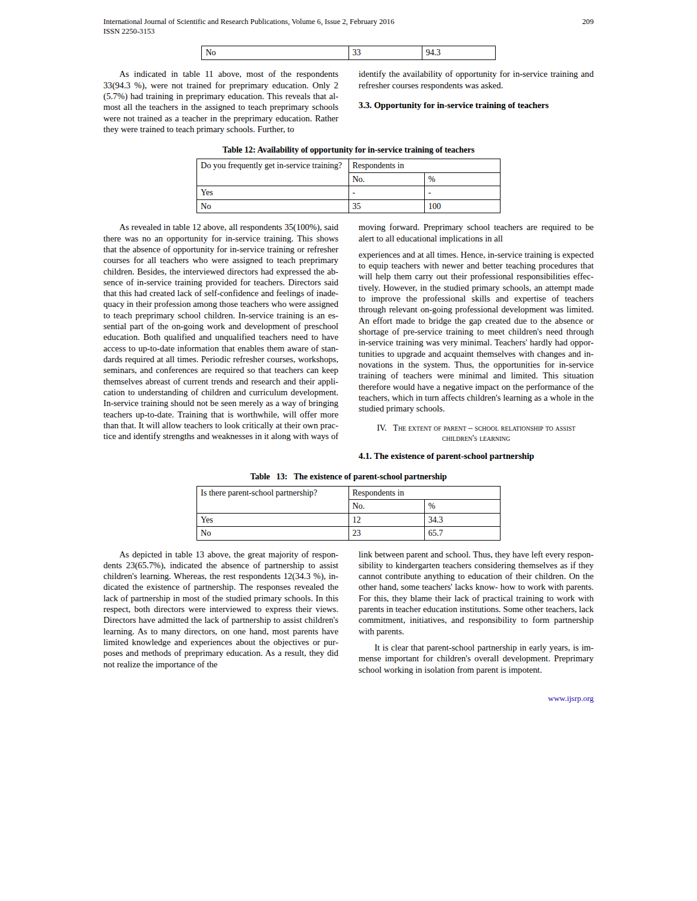International Journal of Scientific and Research Publications, Volume 6, Issue 2, February 2016
ISSN 2250-3153
209
| No | 33 | 94.3 |
As indicated in table 11 above, most of the respondents 33(94.3 %), were not trained for preprimary education. Only 2 (5.7%) had training in preprimary education. This reveals that almost all the teachers in the assigned to teach preprimary schools were not trained as a teacher in the preprimary education. Rather they were trained to teach primary schools. Further, to
identify the availability of opportunity for in-service training and refresher courses respondents was asked.
3.3. Opportunity for in-service training of teachers
Table 12: Availability of opportunity for in-service training of teachers
| Do you frequently get in-service training? | Respondents in |
| No. | % |
| Yes | - | - |
| No | 35 | 100 |
As revealed in table 12 above, all respondents 35(100%), said there was no an opportunity for in-service training. This shows that the absence of opportunity for in-service training or refresher courses for all teachers who were assigned to teach preprimary children. Besides, the interviewed directors had expressed the absence of in-service training provided for teachers. Directors said that this had created lack of self-confidence and feelings of inadequacy in their profession among those teachers who were assigned to teach preprimary school children. In-service training is an essential part of the on-going work and development of preschool education. Both qualified and unqualified teachers need to have access to up-to-date information that enables them aware of standards required at all times. Periodic refresher courses, workshops, seminars, and conferences are required so that teachers can keep themselves abreast of current trends and research and their application to understanding of children and curriculum development. In-service training should not be seen merely as a way of bringing teachers up-to-date. Training that is worthwhile, will offer more than that. It will allow teachers to look critically at their own practice and identify strengths and weaknesses in it along with ways of moving forward. Preprimary school teachers are required to be alert to all educational implications in all
experiences and at all times. Hence, in-service training is expected to equip teachers with newer and better teaching procedures that will help them carry out their professional responsibilities effectively. However, in the studied primary schools, an attempt made to improve the professional skills and expertise of teachers through relevant on-going professional development was limited. An effort made to bridge the gap created due to the absence or shortage of pre-service training to meet children's need through in-service training was very minimal. Teachers' hardly had opportunities to upgrade and acquaint themselves with changes and innovations in the system. Thus, the opportunities for in-service training of teachers were minimal and limited. This situation therefore would have a negative impact on the performance of the teachers, which in turn affects children's learning as a whole in the studied primary schools.
IV. The extent of parent – school relationship to assist children's learning
4.1. The existence of parent-school partnership
Table 13: The existence of parent-school partnership
| Is there parent-school partnership? | Respondents in |
| No. | % |
| Yes | 12 | 34.3 |
| No | 23 | 65.7 |
As depicted in table 13 above, the great majority of respondents 23(65.7%), indicated the absence of partnership to assist children's learning. Whereas, the rest respondents 12(34.3 %), indicated the existence of partnership. The responses revealed the lack of partnership in most of the studied primary schools. In this respect, both directors were interviewed to express their views. Directors have admitted the lack of partnership to assist children's learning. As to many directors, on one hand, most parents have limited knowledge and experiences about the objectives or purposes and methods of preprimary education. As a result, they did not realize the importance of the
link between parent and school. Thus, they have left every responsibility to kindergarten teachers considering themselves as if they cannot contribute anything to education of their children. On the other hand, some teachers' lacks know- how to work with parents. For this, they blame their lack of practical training to work with parents in teacher education institutions. Some other teachers, lack commitment, initiatives, and responsibility to form partnership with parents.
It is clear that parent-school partnership in early years, is immense important for children's overall development. Preprimary school working in isolation from parent is impotent.
www.ijsrp.org